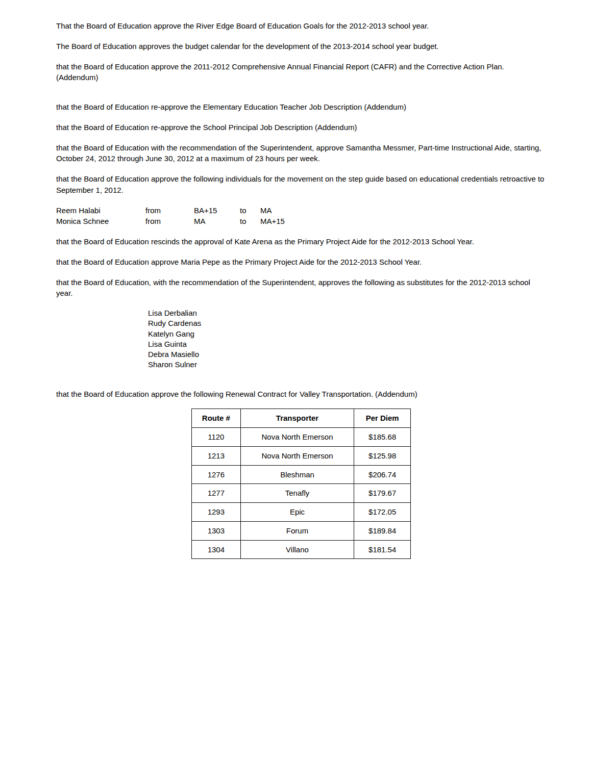That the Board of Education approve the River Edge Board of Education Goals for the 2012-2013 school year.
The Board of Education approves the budget calendar for the development of the 2013-2014 school year budget.
that the Board of Education approve the 2011-2012 Comprehensive Annual Financial Report (CAFR) and the Corrective Action Plan. (Addendum)
that the Board of Education re-approve the Elementary Education Teacher Job Description (Addendum)
that the Board of Education re-approve the School Principal Job Description (Addendum)
that the Board of Education with the recommendation of the Superintendent, approve Samantha Messmer, Part-time Instructional Aide, starting, October 24, 2012 through June 30, 2012 at a maximum of 23 hours per week.
that the Board of Education approve the following individuals for the movement on the step guide based on educational credentials retroactive to September 1, 2012.
| Reem Halabi | from | BA+15 | to | MA |
| Monica Schnee | from | MA | to | MA+15 |
that the Board of Education rescinds the approval of Kate Arena as the Primary Project Aide for the 2012-2013 School Year.
that the Board of Education approve Maria Pepe as the Primary Project Aide for the 2012-2013 School Year.
that the Board of Education, with the recommendation of the Superintendent, approves the following as substitutes for the 2012-2013 school year.
Lisa Derbalian
Rudy Cardenas
Katelyn Gang
Lisa Guinta
Debra Masiello
Sharon Sulner
that the Board of Education approve the following Renewal Contract for Valley Transportation. (Addendum)
| Route # | Transporter | Per Diem |
| --- | --- | --- |
| 1120 | Nova North Emerson | $185.68 |
| 1213 | Nova North Emerson | $125.98 |
| 1276 | Bleshman | $206.74 |
| 1277 | Tenafly | $179.67 |
| 1293 | Epic | $172.05 |
| 1303 | Forum | $189.84 |
| 1304 | Villano | $181.54 |